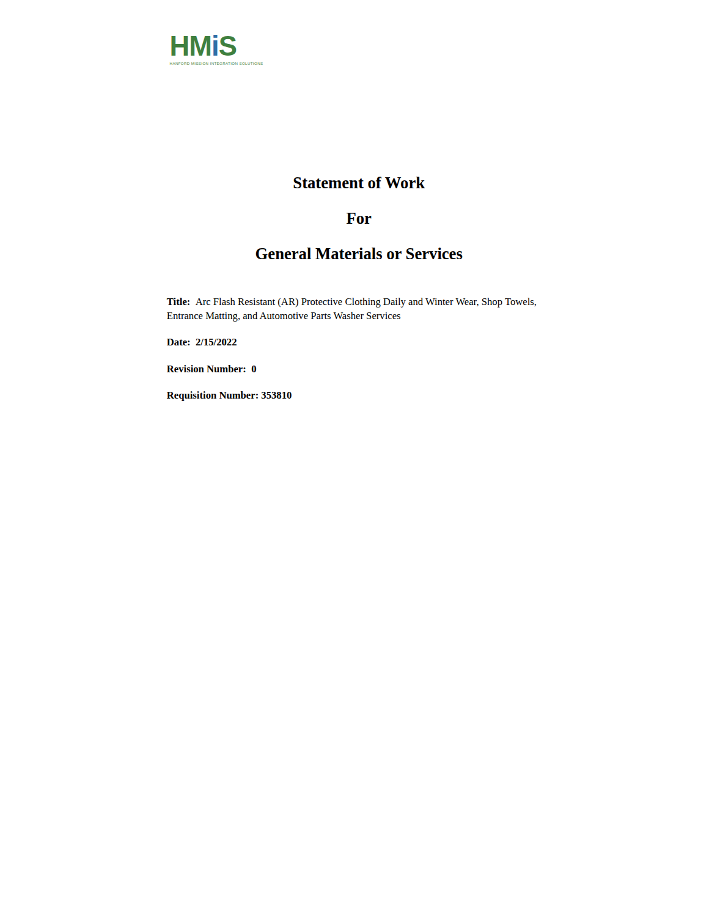HMi S
HANFORD MISSION INTEGRATION SOLUTIONS
Statement of Work
For
General Materials or Services
Title: Arc Flash Resistant (AR) Protective Clothing Daily and Winter Wear, Shop Towels, Entrance Matting, and Automotive Parts Washer Services
Date: 2/15/2022
Revision Number: 0
Requisition Number: 353810